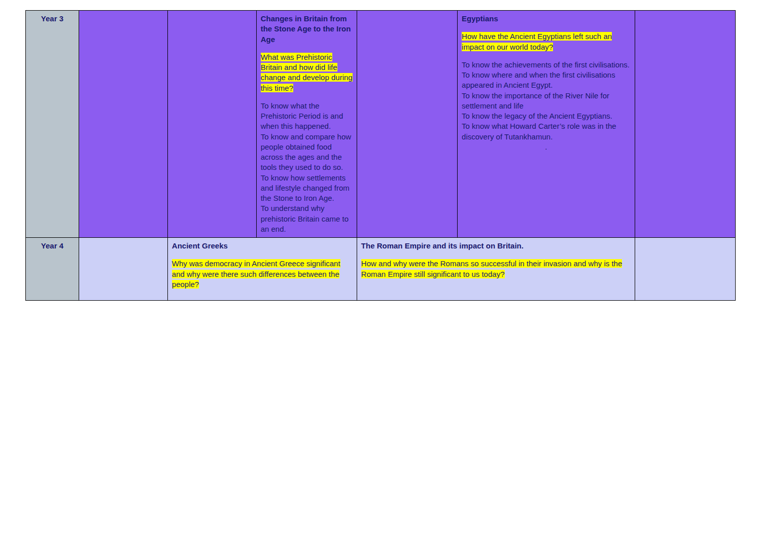| Year 3 | | | Changes in Britain from the Stone Age to the Iron Age What was Prehistoric Britain and how did life change and develop during this time? To know what the Prehistoric Period is and when this happened. To know and compare how people obtained food across the ages and the tools they used to do so. To know how settlements and lifestyle changed from the Stone to Iron Age. To understand why prehistoric Britain came to an end. | | Egyptians How have the Ancient Egyptians left such an impact on our world today? To know the achievements of the first civilisations. To know where and when the first civilisations appeared in Ancient Egypt. To know the importance of the River Nile for settlement and life To know the legacy of the Ancient Egyptians. To know what Howard Carter’s role was in the discovery of Tutankhamun. . | |
| Year 4 | | Ancient Greeks Why was democracy in Ancient Greece significant and why were there such differences between the people? | The Roman Empire and its impact on Britain. How and why were the Romans so successful in their invasion and why is the Roman Empire still significant to us today? | |